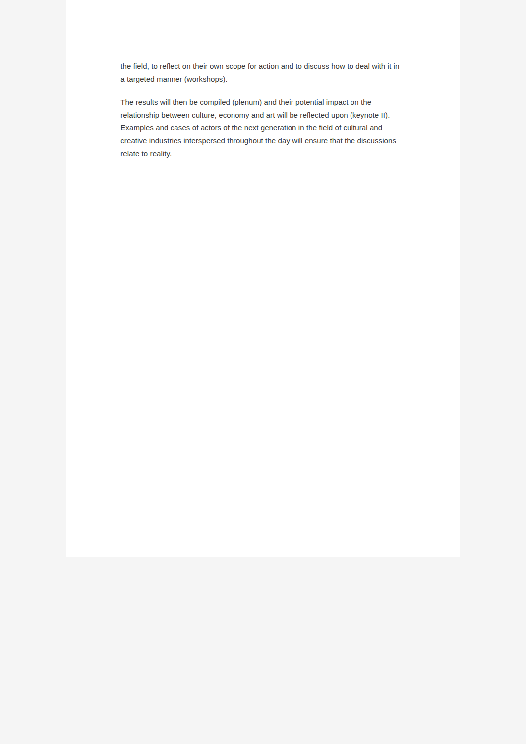the field, to reflect on their own scope for action and to discuss how to deal with it in a targeted manner (workshops).
The results will then be compiled (plenum) and their potential impact on the relationship between culture, economy and art will be reflected upon (keynote II). Examples and cases of actors of the next generation in the field of cultural and creative industries interspersed throughout the day will ensure that the discussions relate to reality.